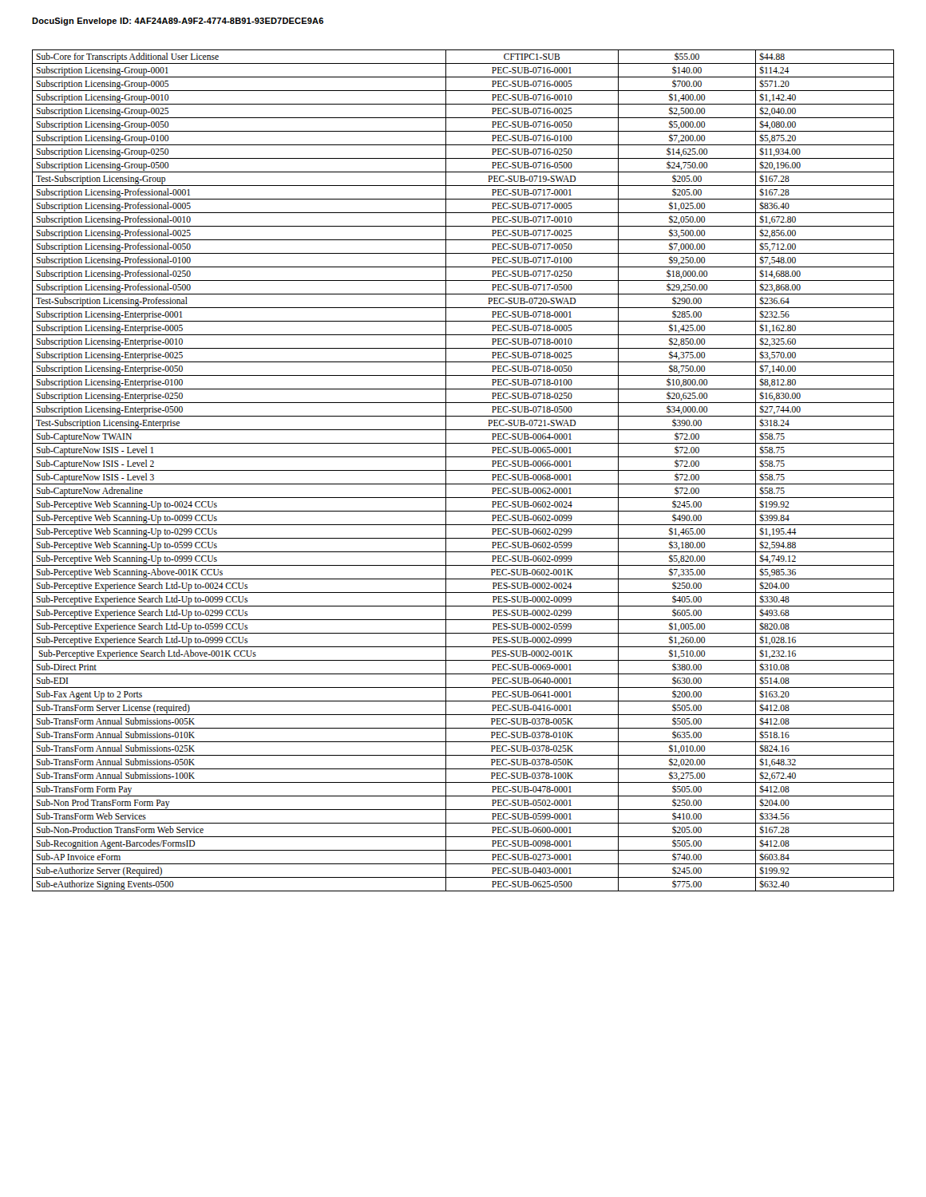DocuSign Envelope ID: 4AF24A89-A9F2-4774-8B91-93ED7DECE9A6
| Sub-Core for Transcripts Additional User License | CFTIPC1-SUB | $55.00 | $44.88 |
| Subscription Licensing-Group-0001 | PEC-SUB-0716-0001 | $140.00 | $114.24 |
| Subscription Licensing-Group-0005 | PEC-SUB-0716-0005 | $700.00 | $571.20 |
| Subscription Licensing-Group-0010 | PEC-SUB-0716-0010 | $1,400.00 | $1,142.40 |
| Subscription Licensing-Group-0025 | PEC-SUB-0716-0025 | $2,500.00 | $2,040.00 |
| Subscription Licensing-Group-0050 | PEC-SUB-0716-0050 | $5,000.00 | $4,080.00 |
| Subscription Licensing-Group-0100 | PEC-SUB-0716-0100 | $7,200.00 | $5,875.20 |
| Subscription Licensing-Group-0250 | PEC-SUB-0716-0250 | $14,625.00 | $11,934.00 |
| Subscription Licensing-Group-0500 | PEC-SUB-0716-0500 | $24,750.00 | $20,196.00 |
| Test-Subscription Licensing-Group | PEC-SUB-0719-SWAD | $205.00 | $167.28 |
| Subscription Licensing-Professional-0001 | PEC-SUB-0717-0001 | $205.00 | $167.28 |
| Subscription Licensing-Professional-0005 | PEC-SUB-0717-0005 | $1,025.00 | $836.40 |
| Subscription Licensing-Professional-0010 | PEC-SUB-0717-0010 | $2,050.00 | $1,672.80 |
| Subscription Licensing-Professional-0025 | PEC-SUB-0717-0025 | $3,500.00 | $2,856.00 |
| Subscription Licensing-Professional-0050 | PEC-SUB-0717-0050 | $7,000.00 | $5,712.00 |
| Subscription Licensing-Professional-0100 | PEC-SUB-0717-0100 | $9,250.00 | $7,548.00 |
| Subscription Licensing-Professional-0250 | PEC-SUB-0717-0250 | $18,000.00 | $14,688.00 |
| Subscription Licensing-Professional-0500 | PEC-SUB-0717-0500 | $29,250.00 | $23,868.00 |
| Test-Subscription Licensing-Professional | PEC-SUB-0720-SWAD | $290.00 | $236.64 |
| Subscription Licensing-Enterprise-0001 | PEC-SUB-0718-0001 | $285.00 | $232.56 |
| Subscription Licensing-Enterprise-0005 | PEC-SUB-0718-0005 | $1,425.00 | $1,162.80 |
| Subscription Licensing-Enterprise-0010 | PEC-SUB-0718-0010 | $2,850.00 | $2,325.60 |
| Subscription Licensing-Enterprise-0025 | PEC-SUB-0718-0025 | $4,375.00 | $3,570.00 |
| Subscription Licensing-Enterprise-0050 | PEC-SUB-0718-0050 | $8,750.00 | $7,140.00 |
| Subscription Licensing-Enterprise-0100 | PEC-SUB-0718-0100 | $10,800.00 | $8,812.80 |
| Subscription Licensing-Enterprise-0250 | PEC-SUB-0718-0250 | $20,625.00 | $16,830.00 |
| Subscription Licensing-Enterprise-0500 | PEC-SUB-0718-0500 | $34,000.00 | $27,744.00 |
| Test-Subscription Licensing-Enterprise | PEC-SUB-0721-SWAD | $390.00 | $318.24 |
| Sub-CaptureNow TWAIN | PEC-SUB-0064-0001 | $72.00 | $58.75 |
| Sub-CaptureNow ISIS - Level 1 | PEC-SUB-0065-0001 | $72.00 | $58.75 |
| Sub-CaptureNow ISIS - Level 2 | PEC-SUB-0066-0001 | $72.00 | $58.75 |
| Sub-CaptureNow ISIS - Level 3 | PEC-SUB-0068-0001 | $72.00 | $58.75 |
| Sub-CaptureNow Adrenaline | PEC-SUB-0062-0001 | $72.00 | $58.75 |
| Sub-Perceptive Web Scanning-Up to-0024 CCUs | PEC-SUB-0602-0024 | $245.00 | $199.92 |
| Sub-Perceptive Web Scanning-Up to-0099 CCUs | PEC-SUB-0602-0099 | $490.00 | $399.84 |
| Sub-Perceptive Web Scanning-Up to-0299 CCUs | PEC-SUB-0602-0299 | $1,465.00 | $1,195.44 |
| Sub-Perceptive Web Scanning-Up to-0599 CCUs | PEC-SUB-0602-0599 | $3,180.00 | $2,594.88 |
| Sub-Perceptive Web Scanning-Up to-0999 CCUs | PEC-SUB-0602-0999 | $5,820.00 | $4,749.12 |
| Sub-Perceptive Web Scanning-Above-001K CCUs | PEC-SUB-0602-001K | $7,335.00 | $5,985.36 |
| Sub-Perceptive Experience Search Ltd-Up to-0024 CCUs | PES-SUB-0002-0024 | $250.00 | $204.00 |
| Sub-Perceptive Experience Search Ltd-Up to-0099 CCUs | PES-SUB-0002-0099 | $405.00 | $330.48 |
| Sub-Perceptive Experience Search Ltd-Up to-0299 CCUs | PES-SUB-0002-0299 | $605.00 | $493.68 |
| Sub-Perceptive Experience Search Ltd-Up to-0599 CCUs | PES-SUB-0002-0599 | $1,005.00 | $820.08 |
| Sub-Perceptive Experience Search Ltd-Up to-0999 CCUs | PES-SUB-0002-0999 | $1,260.00 | $1,028.16 |
| Sub-Perceptive Experience Search Ltd-Above-001K CCUs | PES-SUB-0002-001K | $1,510.00 | $1,232.16 |
| Sub-Direct Print | PEC-SUB-0069-0001 | $380.00 | $310.08 |
| Sub-EDI | PEC-SUB-0640-0001 | $630.00 | $514.08 |
| Sub-Fax Agent Up to 2 Ports | PEC-SUB-0641-0001 | $200.00 | $163.20 |
| Sub-TransForm Server License (required) | PEC-SUB-0416-0001 | $505.00 | $412.08 |
| Sub-TransForm Annual Submissions-005K | PEC-SUB-0378-005K | $505.00 | $412.08 |
| Sub-TransForm Annual Submissions-010K | PEC-SUB-0378-010K | $635.00 | $518.16 |
| Sub-TransForm Annual Submissions-025K | PEC-SUB-0378-025K | $1,010.00 | $824.16 |
| Sub-TransForm Annual Submissions-050K | PEC-SUB-0378-050K | $2,020.00 | $1,648.32 |
| Sub-TransForm Annual Submissions-100K | PEC-SUB-0378-100K | $3,275.00 | $2,672.40 |
| Sub-TransForm Form Pay | PEC-SUB-0478-0001 | $505.00 | $412.08 |
| Sub-Non Prod TransForm Form Pay | PEC-SUB-0502-0001 | $250.00 | $204.00 |
| Sub-TransForm Web Services | PEC-SUB-0599-0001 | $410.00 | $334.56 |
| Sub-Non-Production TransForm Web Service | PEC-SUB-0600-0001 | $205.00 | $167.28 |
| Sub-Recognition Agent-Barcodes/FormsID | PEC-SUB-0098-0001 | $505.00 | $412.08 |
| Sub-AP Invoice eForm | PEC-SUB-0273-0001 | $740.00 | $603.84 |
| Sub-eAuthorize Server (Required) | PEC-SUB-0403-0001 | $245.00 | $199.92 |
| Sub-eAuthorize Signing Events-0500 | PEC-SUB-0625-0500 | $775.00 | $632.40 |